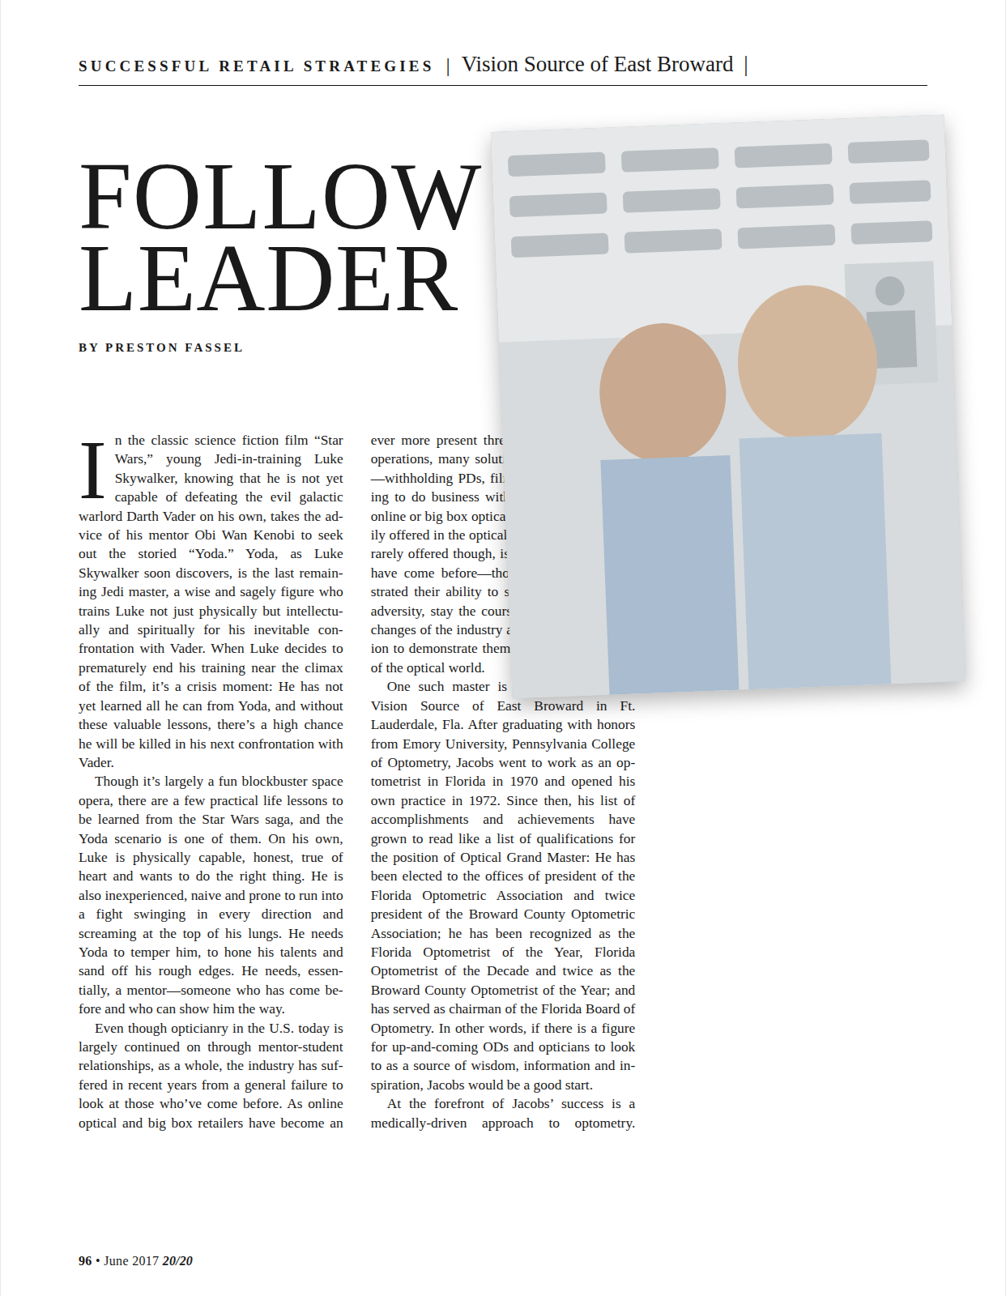Successful Retail Strategies | Vision Source of East Broward |
FOLLOW ALEADER
By Preston Fassel
In the classic science fiction film “Star Wars,” young Jedi-in-training Luke Skywalker, knowing that he is not yet capable of defeating the evil galactic warlord Darth Vader on his own, takes the advice of his mentor Obi Wan Kenobi to seek out the storied “Yoda.” Yoda, as Luke Skywalker soon discovers, is the last remaining Jedi master, a wise and sagely figure who trains Luke not just physically but intellectually and spiritually for his inevitable confrontation with Vader. When Luke decides to prematurely end his training near the climax of the film, it’s a crisis moment: He has not yet learned all he can from Yoda, and without these valuable lessons, there’s a high chance he will be killed in his next confrontation with Vader.
Though it’s largely a fun blockbuster space opera, there are a few practical life lessons to be learned from the Star Wars saga, and the Yoda scenario is one of them. On his own, Luke is physically capable, honest, true of heart and wants to do the right thing. He is also inexperienced, naive and prone to run into a fight swinging in every direction and screaming at the top of his lungs. He needs Yoda to temper him, to hone his talents and sand off his rough edges. He needs, essentially, a mentor—someone who has come before and who can show him the way.
Even though opticianry in the U.S. today is largely continued on through mentor-student relationships, as a whole, the industry has suffered in recent years from a general failure to look at those who’ve come before. As online optical and big box retailers have become an ever more present threat to brick-and-mortar operations, many solutions have been offered—withholding PDs, filing lawsuits and refusing to do business with entities who support online or big box optical are all solutions readily offered in the optical realm. One idea that’s rarely offered though, is looking to those who have come before—those who have demonstrated their ability to succeed in the face of adversity, stay the course, survive the radical changes of the industry and fickle public opinion to demonstrate themselves as true masters of the optical world.
One such master is Jon Jacobs, OD, of Vision Source of East Broward in Ft. Lauderdale, Fla. After graduating with honors from Emory University, Pennsylvania College of Optometry, Jacobs went to work as an optometrist in Florida in 1970 and opened his own practice in 1972. Since then, his list of accomplishments and achievements have grown to read like a list of qualifications for the position of Optical Grand Master: He has been elected to the offices of president of the Florida Optometric Association and twice president of the Broward County Optometric Association; he has been recognized as the Florida Optometrist of the Year, Florida Optometrist of the Decade and twice as the Broward County Optometrist of the Year; and has served as chairman of the Florida Board of Optometry. In other words, if there is a figure for up-and-coming ODs and opticians to look to as a source of wisdom, information and inspiration, Jacobs would be a good start.
At the forefront of Jacobs’ success is a medically-driven approach to optometry. “Once a patient comes in, they quickly learn the difference in the eye exam and the way services are delivered,” he says. “Technology in the past 10 years just keeps
Continued on page 98
96 • June 2017 20/20